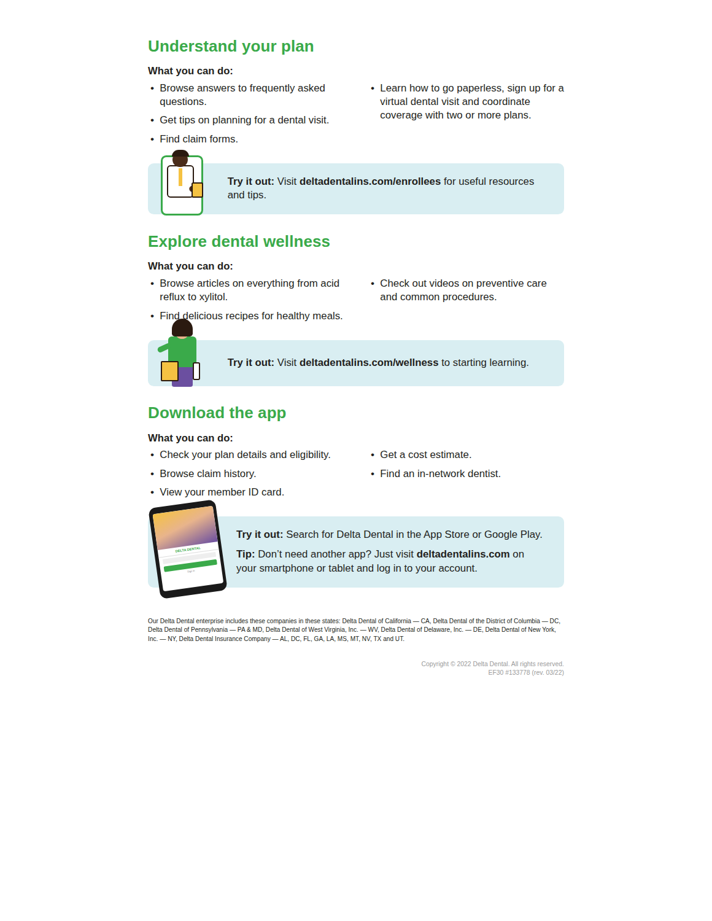Understand your plan
What you can do:
Browse answers to frequently asked questions.
Get tips on planning for a dental visit.
Find claim forms.
Learn how to go paperless, sign up for a virtual dental visit and coordinate coverage with two or more plans.
Try it out: Visit deltadentalins.com/enrollees for useful resources and tips.
Explore dental wellness
What you can do:
Browse articles on everything from acid reflux to xylitol.
Find delicious recipes for healthy meals.
Check out videos on preventive care and common procedures.
Try it out: Visit deltadentalins.com/wellness to starting learning.
Download the app
What you can do:
Check your plan details and eligibility.
Browse claim history.
View your member ID card.
Get a cost estimate.
Find an in-network dentist.
DELTA DENTAL
Sign in
Try it out: Search for Delta Dental in the App Store or Google Play.
Tip: Don’t need another app? Just visit deltadentalins.com on your smartphone or tablet and log in to your account.
Our Delta Dental enterprise includes these companies in these states: Delta Dental of California — CA, Delta Dental of the District of Columbia — DC, Delta Dental of Pennsylvania — PA & MD, Delta Dental of West Virginia, Inc. — WV, Delta Dental of Delaware, Inc. — DE, Delta Dental of New York, Inc. — NY, Delta Dental Insurance Company — AL, DC, FL, GA, LA, MS, MT, NV, TX and UT.
Copyright © 2022 Delta Dental. All rights reserved.
EF30 #133778 (rev. 03/22)